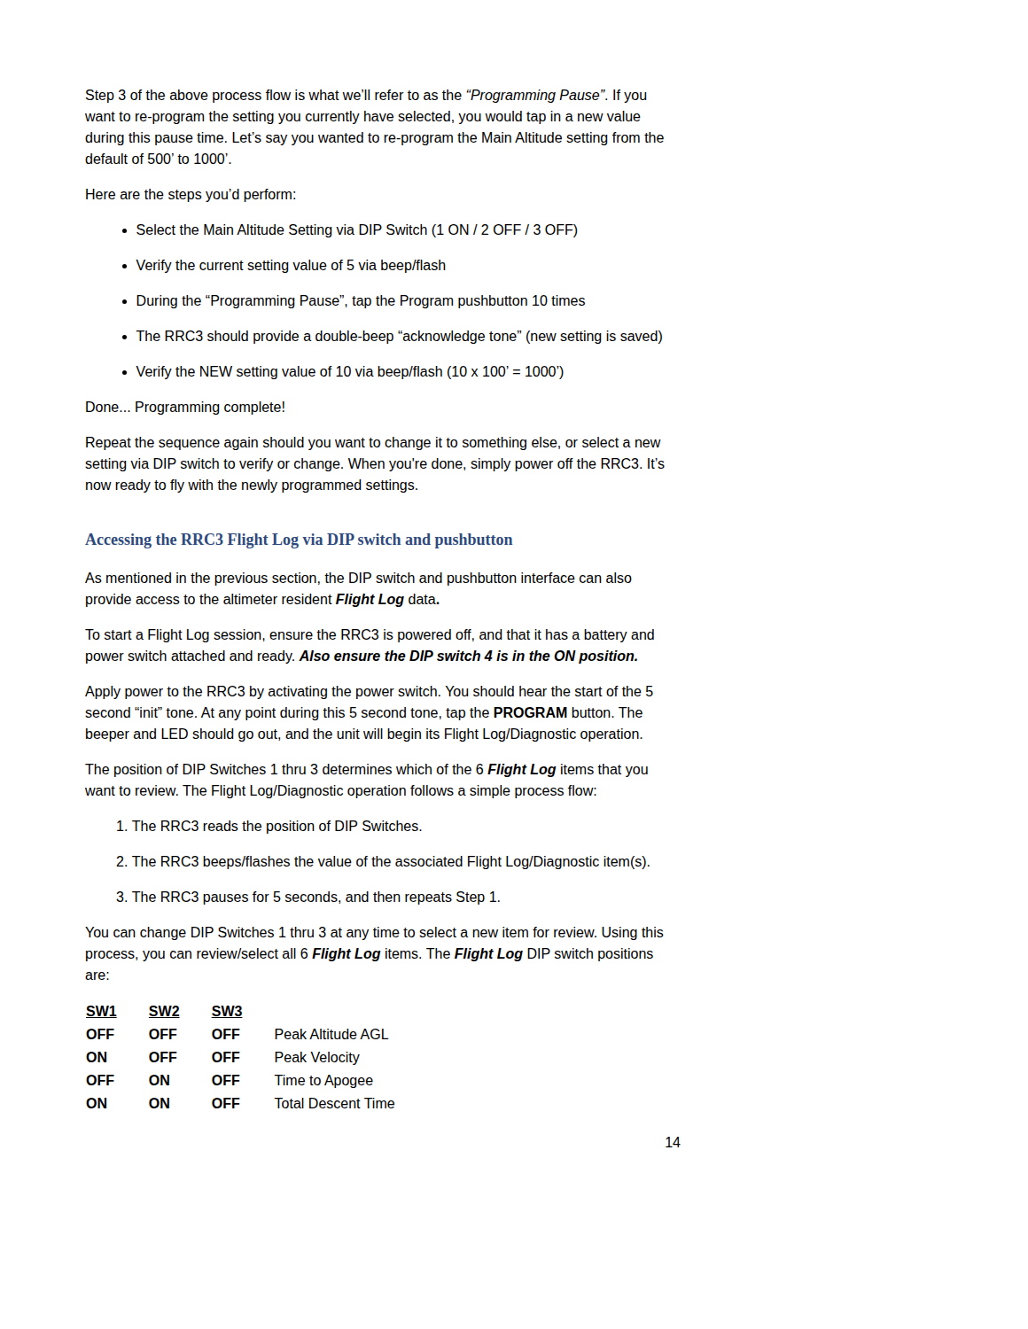Step 3 of the above process flow is what we’ll refer to as the “Programming Pause”. If you want to re-program the setting you currently have selected, you would tap in a new value during this pause time. Let’s say you wanted to re-program the Main Altitude setting from the default of 500’ to 1000’.
Here are the steps you’d perform:
Select the Main Altitude Setting via DIP Switch (1 ON / 2 OFF / 3 OFF)
Verify the current setting value of 5 via beep/flash
During the “Programming Pause”, tap the Program pushbutton 10 times
The RRC3 should provide a double-beep “acknowledge tone” (new setting is saved)
Verify the NEW setting value of 10 via beep/flash (10 x 100’ = 1000’)
Done... Programming complete!
Repeat the sequence again should you want to change it to something else, or select a new setting via DIP switch to verify or change. When you're done, simply power off the RRC3. It’s now ready to fly with the newly programmed settings.
Accessing the RRC3 Flight Log via DIP switch and pushbutton
As mentioned in the previous section, the DIP switch and pushbutton interface can also provide access to the altimeter resident Flight Log data.
To start a Flight Log session, ensure the RRC3 is powered off, and that it has a battery and power switch attached and ready. Also ensure the DIP switch 4 is in the ON position.
Apply power to the RRC3 by activating the power switch. You should hear the start of the 5 second “init” tone. At any point during this 5 second tone, tap the PROGRAM button. The beeper and LED should go out, and the unit will begin its Flight Log/Diagnostic operation.
The position of DIP Switches 1 thru 3 determines which of the 6 Flight Log items that you want to review. The Flight Log/Diagnostic operation follows a simple process flow:
The RRC3 reads the position of DIP Switches.
The RRC3 beeps/flashes the value of the associated Flight Log/Diagnostic item(s).
The RRC3 pauses for 5 seconds, and then repeats Step 1.
You can change DIP Switches 1 thru 3 at any time to select a new item for review. Using this process, you can review/select all 6 Flight Log items. The Flight Log DIP switch positions are:
| SW1 | SW2 | SW3 | |
| --- | --- | --- | --- |
| OFF | OFF | OFF | Peak Altitude AGL |
| ON | OFF | OFF | Peak Velocity |
| OFF | ON | OFF | Time to Apogee |
| ON | ON | OFF | Total Descent Time |
14